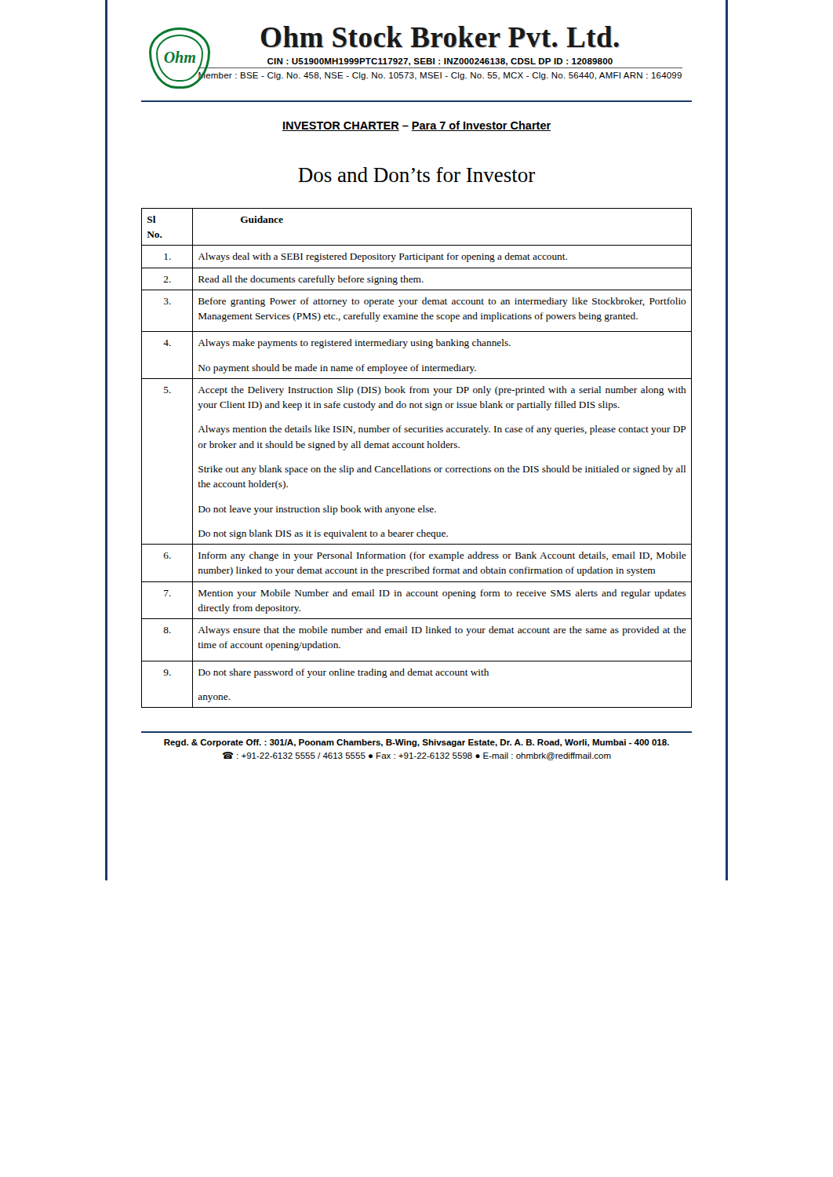Ohm
Ohm Stock Broker Pvt. Ltd.
CIN : U51900MH1999PTC117927, SEBI : INZ000246138, CDSL DP ID : 12089800
Member : BSE - Clg. No. 458, NSE - Clg. No. 10573, MSEI - Clg. No. 55, MCX - Clg. No. 56440, AMFI ARN : 164099
INVESTOR CHARTER – Para 7 of Investor Charter
Dos and Don’ts for Investor
| Sl No. | Guidance |
| --- | --- |
| 1. | Always deal with a SEBI registered Depository Participant for opening a demat account. |
| 2. | Read all the documents carefully before signing them. |
| 3. | Before granting Power of attorney to operate your demat account to an intermediary like Stockbroker, Portfolio Management Services (PMS) etc., carefully examine the scope and implications of powers being granted. |
| 4. | Always make payments to registered intermediary using banking channels. No payment should be made in name of employee of intermediary. |
| 5. | Accept the Delivery Instruction Slip (DIS) book from your DP only (pre-printed with a serial number along with your Client ID) and keep it in safe custody and do not sign or issue blank or partially filled DIS slips. Always mention the details like ISIN, number of securities accurately. In case of any queries, please contact your DP or broker and it should be signed by all demat account holders. Strike out any blank space on the slip and Cancellations or corrections on the DIS should be initialed or signed by all the account holder(s). Do not leave your instruction slip book with anyone else. Do not sign blank DIS as it is equivalent to a bearer cheque. |
| 6. | Inform any change in your Personal Information (for example address or Bank Account details, email ID, Mobile number) linked to your demat account in the prescribed format and obtain confirmation of updation in system |
| 7. | Mention your Mobile Number and email ID in account opening form to receive SMS alerts and regular updates directly from depository. |
| 8. | Always ensure that the mobile number and email ID linked to your demat account are the same as provided at the time of account opening/updation. |
| 9. | Do not share password of your online trading and demat account with anyone. |
Regd. & Corporate Off. : 301/A, Poonam Chambers, B-Wing, Shivsagar Estate, Dr. A. B. Road, Worli, Mumbai - 400 018.
☎ : +91-22-6132 5555 / 4613 5555 ● Fax : +91-22-6132 5598 ● E-mail : ohmbrk@rediffmail.com